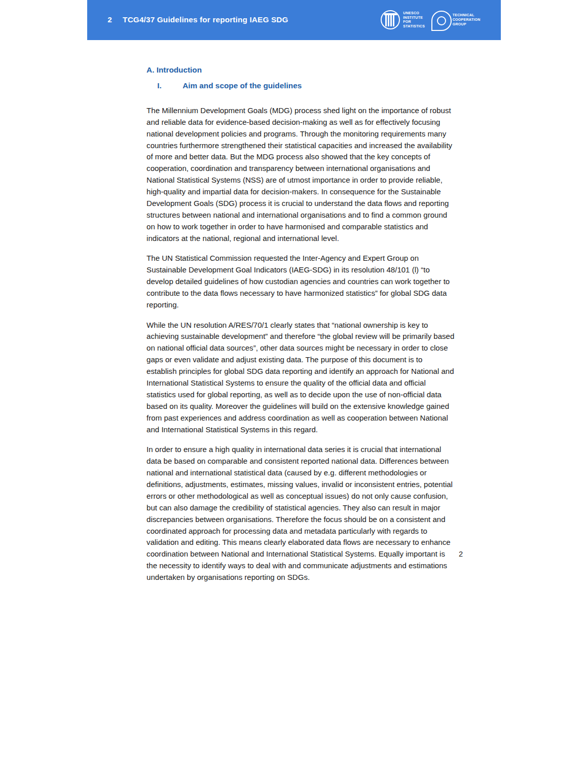2 TCG4/37 Guidelines for reporting IAEG SDG
UNESCO
INSTITUTE
FOR
STATISTICS
TECHNICAL
COOPERATION
GROUP
A. Introduction
I.
Aim and scope of the guidelines
The Millennium Development Goals (MDG) process shed light on the importance of robust and reliable data for evidence-based decision-making as well as for effectively focusing national development policies and programs. Through the monitoring requirements many countries furthermore strengthened their statistical capacities and increased the availability of more and better data. But the MDG process also showed that the key concepts of cooperation, coordination and transparency between international organisations and National Statistical Systems (NSS) are of utmost importance in order to provide reliable, high-quality and impartial data for decision-makers. In consequence for the Sustainable Development Goals (SDG) process it is crucial to understand the data flows and reporting structures between national and international organisations and to find a common ground on how to work together in order to have harmonised and comparable statistics and indicators at the national, regional and international level.
The UN Statistical Commission requested the Inter-Agency and Expert Group on Sustainable Development Goal Indicators (IAEG-SDG) in its resolution 48/101 (l) “to develop detailed guidelines of how custodian agencies and countries can work together to contribute to the data flows necessary to have harmonized statistics” for global SDG data reporting.
While the UN resolution A/RES/70/1 clearly states that “national ownership is key to achieving sustainable development” and therefore “the global review will be primarily based on national official data sources”, other data sources might be necessary in order to close gaps or even validate and adjust existing data. The purpose of this document is to establish principles for global SDG data reporting and identify an approach for National and International Statistical Systems to ensure the quality of the official data and official statistics used for global reporting, as well as to decide upon the use of non-official data based on its quality. Moreover the guidelines will build on the extensive knowledge gained from past experiences and address coordination as well as cooperation between National and International Statistical Systems in this regard.
In order to ensure a high quality in international data series it is crucial that international data be based on comparable and consistent reported national data. Differences between national and international statistical data (caused by e.g. different methodologies or definitions, adjustments, estimates, missing values, invalid or inconsistent entries, potential errors or other methodological as well as conceptual issues) do not only cause confusion, but can also damage the credibility of statistical agencies. They also can result in major discrepancies between organisations. Therefore the focus should be on a consistent and coordinated approach for processing data and metadata particularly with regards to validation and editing. This means clearly elaborated data flows are necessary to enhance coordination between National and International Statistical Systems. Equally important is the necessity to identify ways to deal with and communicate adjustments and estimations undertaken by organisations reporting on SDGs.
2